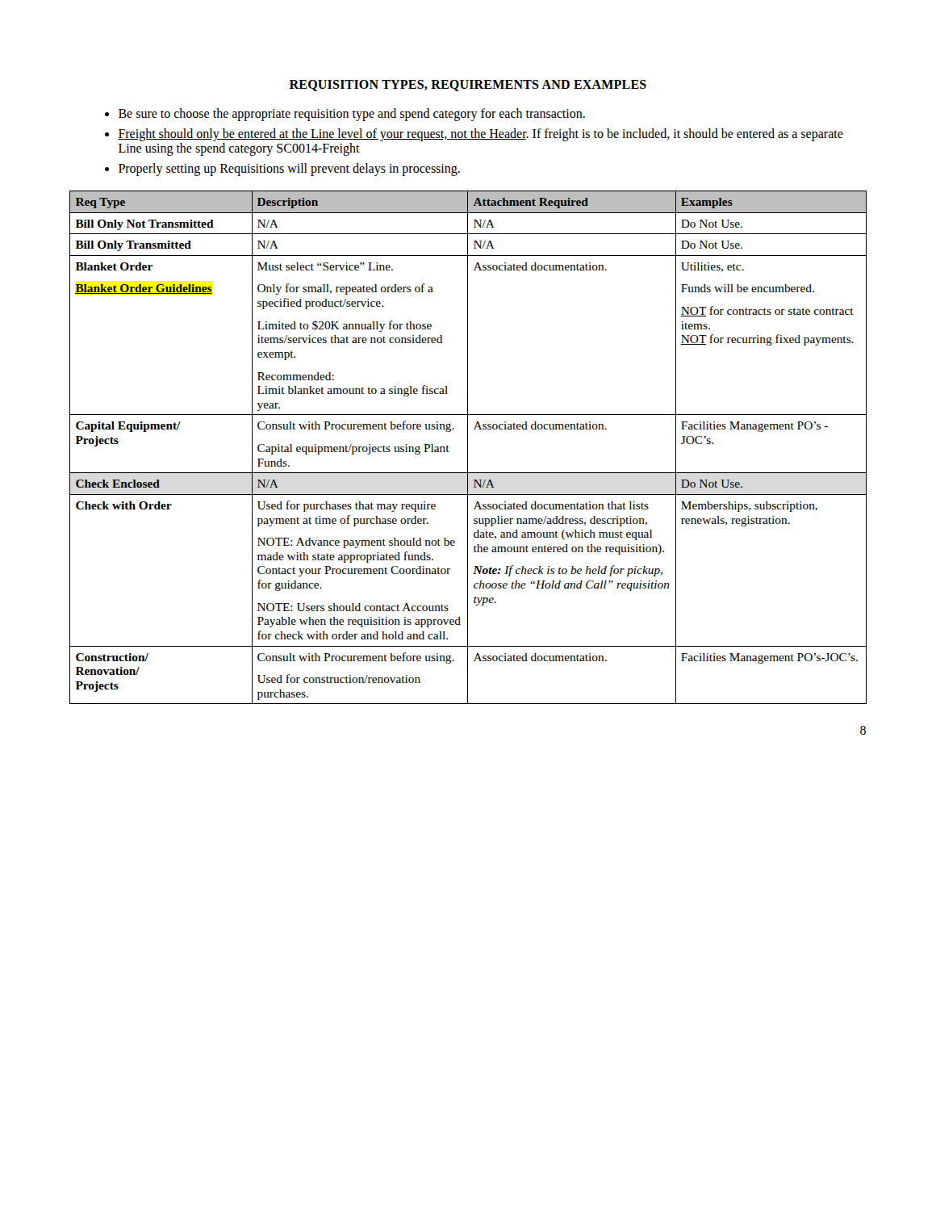REQUISITION TYPES, REQUIREMENTS AND EXAMPLES
Be sure to choose the appropriate requisition type and spend category for each transaction.
Freight should only be entered at the Line level of your request, not the Header. If freight is to be included, it should be entered as a separate Line using the spend category SC0014-Freight
Properly setting up Requisitions will prevent delays in processing.
| Req Type | Description | Attachment Required | Examples |
| --- | --- | --- | --- |
| Bill Only Not Transmitted | N/A | N/A | Do Not Use. |
| Bill Only Transmitted | N/A | N/A | Do Not Use. |
| Blanket Order Blanket Order Guidelines | Must select “Service” Line. Only for small, repeated orders of a specified product/service. Limited to $20K annually for those items/services that are not considered exempt. Recommended: Limit blanket amount to a single fiscal year. | Associated documentation. | Utilities, etc. Funds will be encumbered. NOT for contracts or state contract items. NOT for recurring fixed payments. |
| Capital Equipment/ Projects | Consult with Procurement before using. Capital equipment/projects using Plant Funds. | Associated documentation. | Facilities Management PO’s - JOC’s. |
| Check Enclosed | N/A | N/A | Do Not Use. |
| Check with Order | Used for purchases that may require payment at time of purchase order. NOTE: Advance payment should not be made with state appropriated funds. Contact your Procurement Coordinator for guidance. NOTE: Users should contact Accounts Payable when the requisition is approved for check with order and hold and call. | Associated documentation that lists supplier name/address, description, date, and amount (which must equal the amount entered on the requisition). Note: If check is to be held for pickup, choose the “Hold and Call” requisition type. | Memberships, subscription, renewals, registration. |
| Construction/ Renovation/ Projects | Consult with Procurement before using. Used for construction/renovation purchases. | Associated documentation. | Facilities Management PO’s-JOC’s. |
8